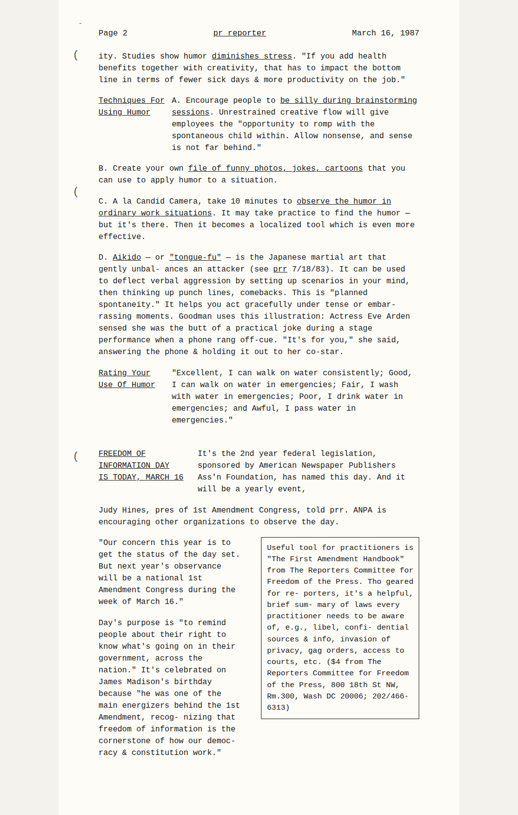‑
(
(
(
Page 2
pr reporter
March 16, 1987
ity. Studies show humor diminishes stress. "If you add health benefits together with creativity, that has to impact the bottom line in terms of fewer sick days & more productivity on the job."
Techniques For
Using Humor
A. Encourage people to be silly during brainstorming sessions. Unrestrained creative flow will give employees the "opportunity to romp with the spontaneous child within. Allow nonsense, and sense is not far behind."
B. Create your own file of funny photos, jokes, cartoons that you can use to apply humor to a situation.
C. A la Candid Camera, take 10 minutes to observe the humor in ordinary work situations. It may take practice to find the humor — but it's there. Then it becomes a localized tool which is even more effective.
D. Aikido — or "tongue-fu" — is the Japanese martial art that gently unbal‑ ances an attacker (see prr 7/18/83). It can be used to deflect verbal aggression by setting up scenarios in your mind, then thinking up punch lines, comebacks. This is "planned spontaneity." It helps you act gracefully under tense or embar‑ rassing moments. Goodman uses this illustration: Actress Eve Arden sensed she was the butt of a practical joke during a stage performance when a phone rang off-cue. "It's for you," she said, answering the phone & holding it out to her co-star.
Rating Your
Use Of Humor
"Excellent, I can walk on water consistently; Good, I can walk on water in emergencies; Fair, I wash with water in emergencies; Poor, I drink water in emergencies; and Awful, I pass water in emergencies."
FREEDOM OF INFORMATION DAY
IS TODAY, MARCH 16
It's the 2nd year federal legislation, sponsored by American Newspaper Publishers Ass'n Foundation, has named this day. And it will be a yearly event,
Judy Hines, pres of 1st Amendment Congress, told prr. ANPA is encouraging other organizations to observe the day.
"Our concern this year is to get the status of the day set. But next year's observance will be a national 1st Amendment Congress during the week of March 16."
Day's purpose is "to remind people about their right to know what's going on in their government, across the nation." It's celebrated on James Madison's birthday because "he was one of the main energizers behind the 1st Amendment, recog‑ nizing that freedom of information is the cornerstone of how our democ‑ racy & constitution work."
Useful tool for practitioners is "The First Amendment Handbook" from The Reporters Committee for Freedom of the Press. Tho geared for re‑ porters, it's a helpful, brief sum‑ mary of laws every practitioner needs to be aware of, e.g., libel, confi‑ dential sources & info, invasion of privacy, gag orders, access to courts, etc. ($4 from The Reporters Committee for Freedom of the Press, 800 18th St NW, Rm.300, Wash DC 20006; 202/466-6313)